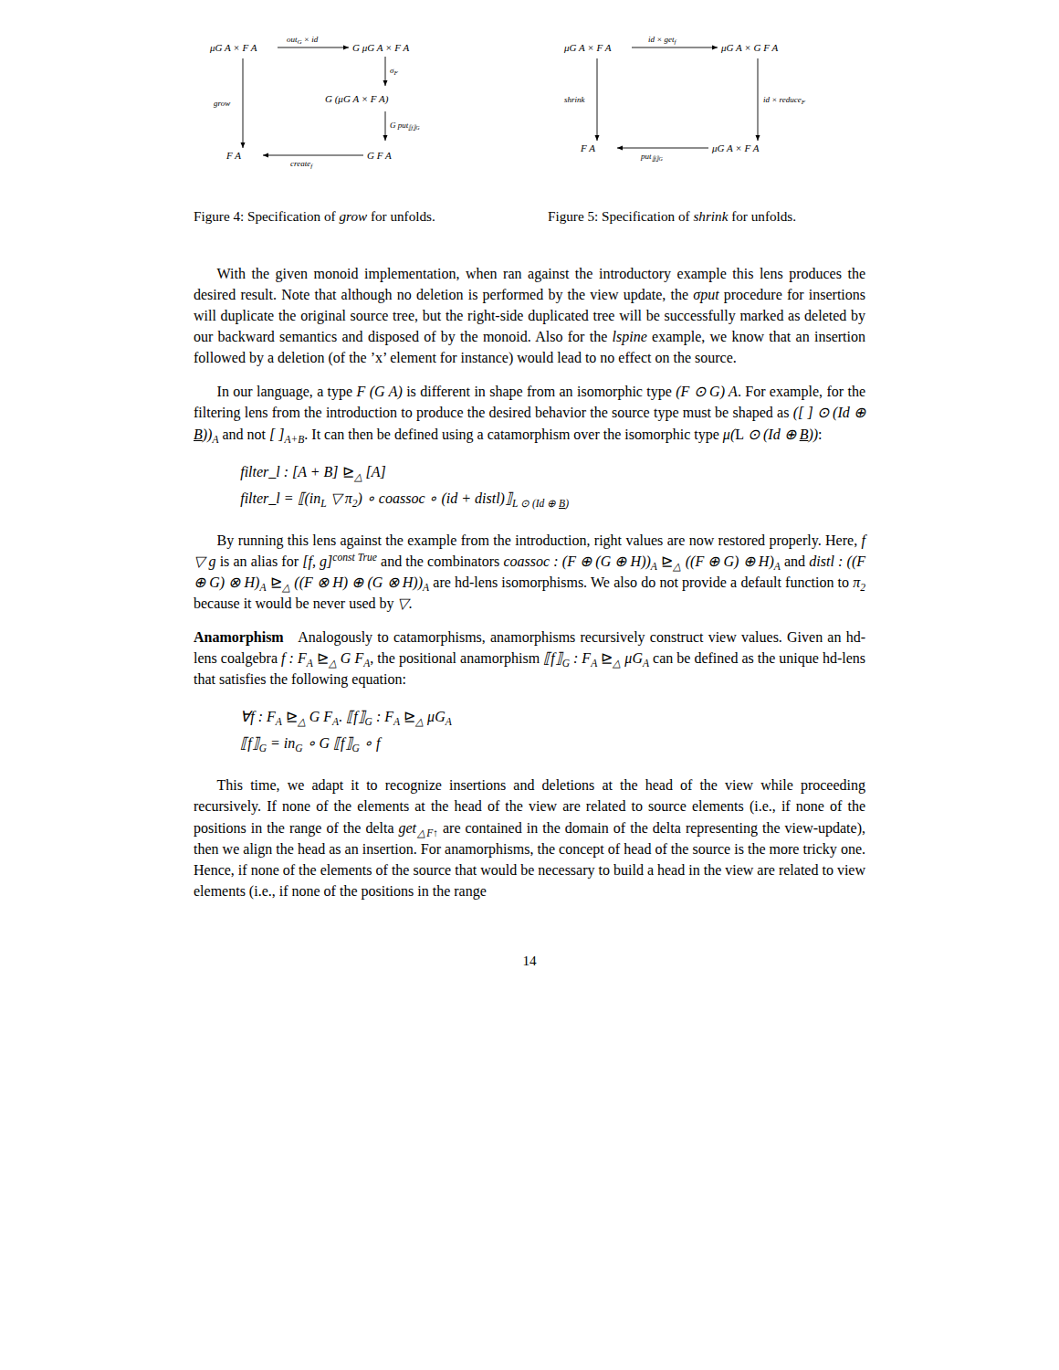μG A × F A G μG A × F A outG × id σF G (μG A × F A) G put⟦f⟧G grow F A G F A createf
Figure 4: Specification of grow for unfolds.
μG A × F A μG A × G F A id × getf id × reduceF shrink F A μG A × F A put⟦f⟧G
Figure 5: Specification of shrink for unfolds.
With the given monoid implementation, when ran against the introductory example this lens produces the desired result. Note that although no deletion is performed by the view update, the σput procedure for insertions will duplicate the original source tree, but the right-side duplicated tree will be successfully marked as deleted by our backward semantics and disposed of by the monoid. Also for the lspine example, we know that an insertion followed by a deletion (of the ’x’ element for instance) would lead to no effect on the source.
In our language, a type F (G A) is different in shape from an isomorphic type (F ⊙ G) A. For example, for the filtering lens from the introduction to produce the desired behavior the source type must be shaped as ([ ] ⊙ (Id ⊕ B))A and not [ ]A+B. It can then be defined using a catamorphism over the isomorphic type μ(L ⊙ (Id ⊕ B)):
filter_l : [A + B] ⊵△ [A]
filter_l = ⟦(inL ▽ π2) ∘ coassoc ∘ (id + distl)⟧L ⊙ (Id ⊕ B)
By running this lens against the example from the introduction, right values are now restored properly. Here, f ▽ g is an alias for [f, g]const True and the combinators coassoc : (F ⊕ (G ⊕ H))A ⊵△ ((F ⊕ G) ⊕ H)A and distl : ((F ⊕ G) ⊗ H)A ⊵△ ((F ⊗ H) ⊕ (G ⊗ H))A are hd-lens isomorphisms. We also do not provide a default function to π2 because it would be never used by ▽.
Anamorphism Analogously to catamorphisms, anamorphisms recursively construct view values. Given an hd-lens coalgebra f : FA ⊵△ G FA, the positional anamorphism ⟦f⟧G : FA ⊵△ μGA can be defined as the unique hd-lens that satisfies the following equation:
∀f : FA ⊵△ G FA. ⟦f⟧G : FA ⊵△ μGA
⟦f⟧G = inG ∘ G ⟦f⟧G ∘ f
This time, we adapt it to recognize insertions and deletions at the head of the view while proceeding recursively. If none of the elements at the head of the view are related to source elements (i.e., if none of the positions in the range of the delta get△F↑ are contained in the domain of the delta representing the view-update), then we align the head as an insertion. For anamorphisms, the concept of head of the source is the more tricky one. Hence, if none of the elements of the source that would be necessary to build a head in the view are related to view elements (i.e., if none of the positions in the range
14